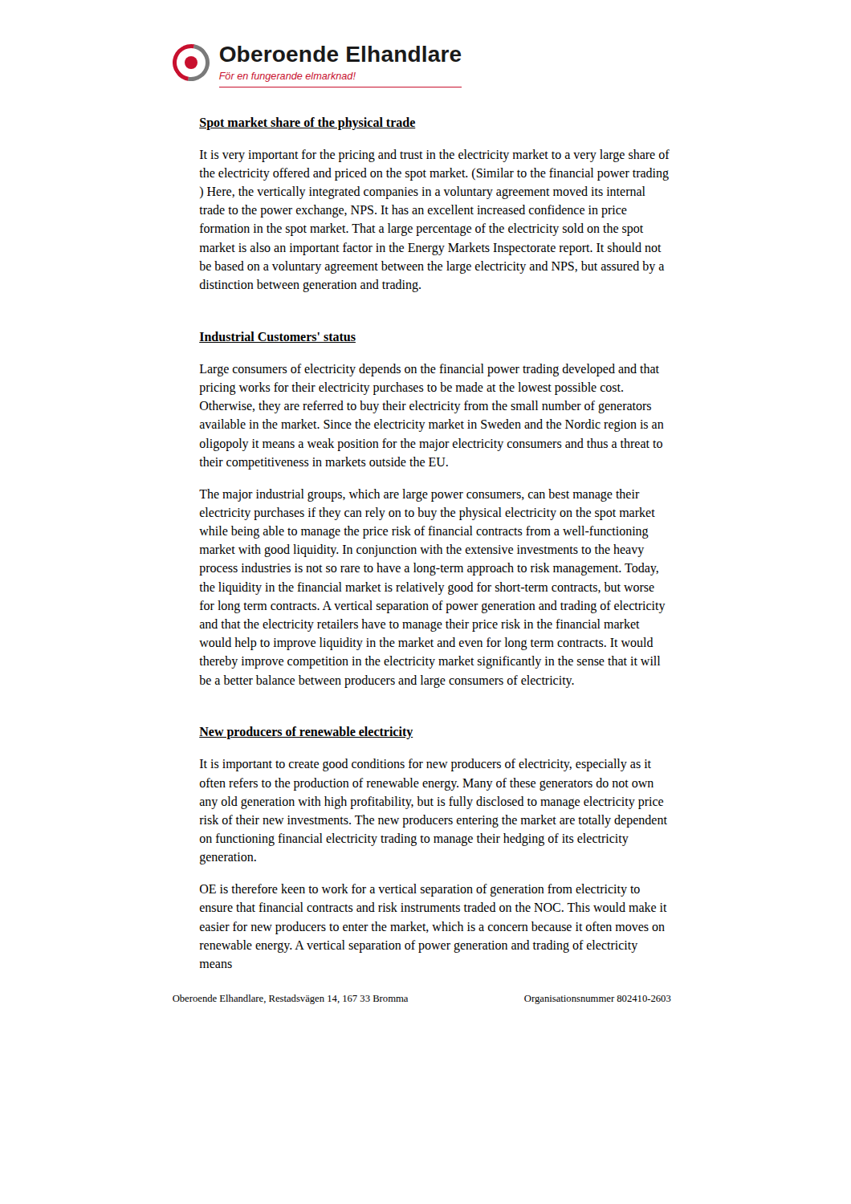Oberoende Elhandlare
För en fungerande elmarknad!
Spot market share of the physical trade
It is very important for the pricing and trust in the electricity market to a very large share of the electricity offered and priced on the spot market. (Similar to the financial power trading ) Here, the vertically integrated companies in a voluntary agreement moved its internal trade to the power exchange, NPS. It has an excellent increased confidence in price formation in the spot market. That a large percentage of the electricity sold on the spot market is also an important factor in the Energy Markets Inspectorate report. It should not be based on a voluntary agreement between the large electricity and NPS, but assured by a distinction between generation and trading.
Industrial Customers' status
Large consumers of electricity depends on the financial power trading developed and that pricing works for their electricity purchases to be made at the lowest possible cost. Otherwise, they are referred to buy their electricity from the small number of generators available in the market. Since the electricity market in Sweden and the Nordic region is an oligopoly it means a weak position for the major electricity consumers and thus a threat to their competitiveness in markets outside the EU.
The major industrial groups, which are large power consumers, can best manage their electricity purchases if they can rely on to buy the physical electricity on the spot market while being able to manage the price risk of financial contracts from a well-functioning market with good liquidity. In conjunction with the extensive investments to the heavy process industries is not so rare to have a long-term approach to risk management. Today, the liquidity in the financial market is relatively good for short-term contracts, but worse for long term contracts. A vertical separation of power generation and trading of electricity and that the electricity retailers have to manage their price risk in the financial market would help to improve liquidity in the market and even for long term contracts. It would thereby improve competition in the electricity market significantly in the sense that it will be a better balance between producers and large consumers of electricity.
New producers of renewable electricity
It is important to create good conditions for new producers of electricity, especially as it often refers to the production of renewable energy. Many of these generators do not own any old generation with high profitability, but is fully disclosed to manage electricity price risk of their new investments. The new producers entering the market are totally dependent on functioning financial electricity trading to manage their hedging of its electricity generation.
OE is therefore keen to work for a vertical separation of generation from electricity to ensure that financial contracts and risk instruments traded on the NOC. This would make it easier for new producers to enter the market, which is a concern because it often moves on renewable energy. A vertical separation of power generation and trading of electricity means
Oberoende Elhandlare, Restadsvägen 14, 167 33 Bromma Organisationsnummer 802410-2603